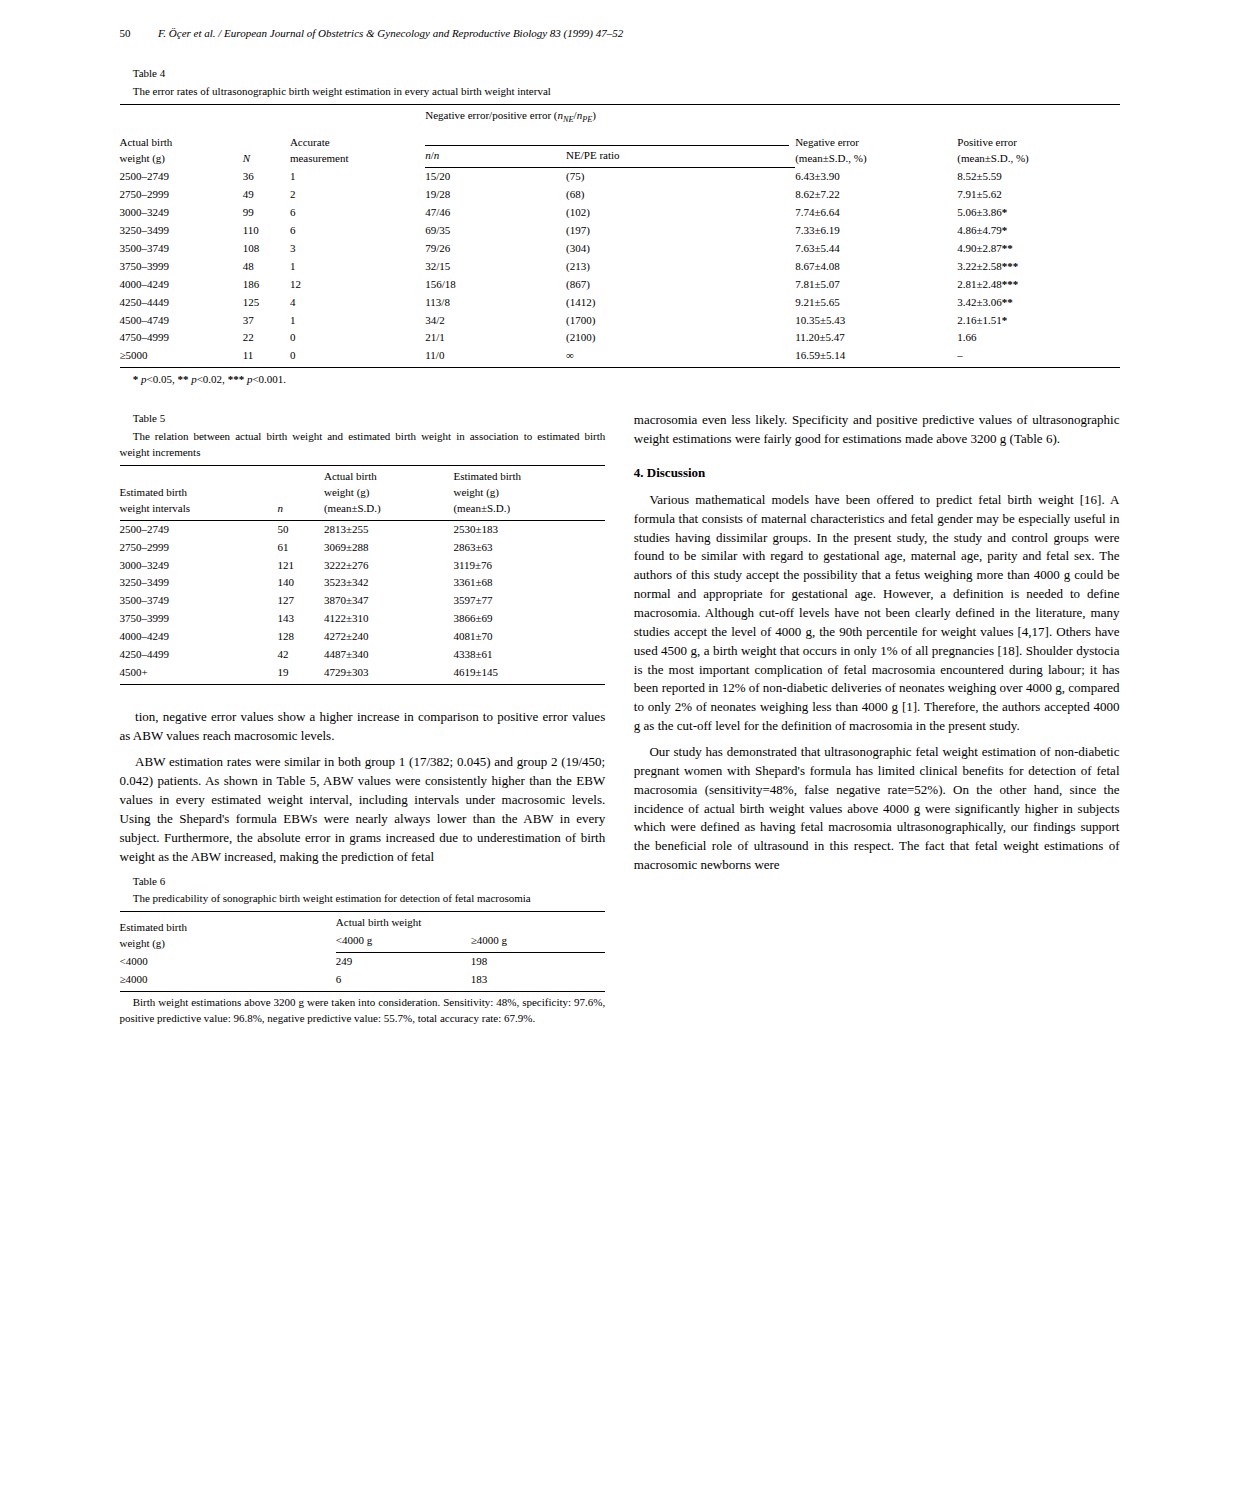50 F. Öçer et al. / European Journal of Obstetrics & Gynecology and Reproductive Biology 83 (1999) 47–52
Table 4
The error rates of ultrasonographic birth weight estimation in every actual birth weight interval
| Actual birth weight (g) | N | Accurate measurement | Negative error/positive error ( n NE / n PE ) | Negative error (mean±S.D., %) | Positive error (mean±S.D., %) |
| --- | --- | --- | --- | --- | --- |
| n / n | NE/PE ratio |
| 2500–2749 | 36 | 1 | 15/20 | (75) | 6.43±3.90 | 8.52±5.59 |
| 2750–2999 | 49 | 2 | 19/28 | (68) | 8.62±7.22 | 7.91±5.62 |
| 3000–3249 | 99 | 6 | 47/46 | (102) | 7.74±6.64 | 5.06±3.86 * |
| 3250–3499 | 110 | 6 | 69/35 | (197) | 7.33±6.19 | 4.86±4.79 * |
| 3500–3749 | 108 | 3 | 79/26 | (304) | 7.63±5.44 | 4.90±2.87 ** |
| 3750–3999 | 48 | 1 | 32/15 | (213) | 8.67±4.08 | 3.22±2.58 *** |
| 4000–4249 | 186 | 12 | 156/18 | (867) | 7.81±5.07 | 2.81±2.48 *** |
| 4250–4449 | 125 | 4 | 113/8 | (1412) | 9.21±5.65 | 3.42±3.06 ** |
| 4500–4749 | 37 | 1 | 34/2 | (1700) | 10.35±5.43 | 2.16±1.51 * |
| 4750–4999 | 22 | 0 | 21/1 | (2100) | 11.20±5.47 | 1.66 |
| ≥5000 | 11 | 0 | 11/0 | ∞ | 16.59±5.14 | – |
* p<0.05, ** p<0.02, *** p<0.001.
Table 5
The relation between actual birth weight and estimated birth weight in association to estimated birth weight increments
| Estimated birth weight intervals | n | Actual birth weight (g) (mean±S.D.) | Estimated birth weight (g) (mean±S.D.) |
| --- | --- | --- | --- |
| 2500–2749 | 50 | 2813±255 | 2530±183 |
| 2750–2999 | 61 | 3069±288 | 2863±63 |
| 3000–3249 | 121 | 3222±276 | 3119±76 |
| 3250–3499 | 140 | 3523±342 | 3361±68 |
| 3500–3749 | 127 | 3870±347 | 3597±77 |
| 3750–3999 | 143 | 4122±310 | 3866±69 |
| 4000–4249 | 128 | 4272±240 | 4081±70 |
| 4250–4499 | 42 | 4487±340 | 4338±61 |
| 4500+ | 19 | 4729±303 | 4619±145 |
tion, negative error values show a higher increase in comparison to positive error values as ABW values reach macrosomic levels.
ABW estimation rates were similar in both group 1 (17/382; 0.045) and group 2 (19/450; 0.042) patients. As shown in Table 5, ABW values were consistently higher than the EBW values in every estimated weight interval, including intervals under macrosomic levels. Using the Shepard's formula EBWs were nearly always lower than the ABW in every subject. Furthermore, the absolute error in grams increased due to underestimation of birth weight as the ABW increased, making the prediction of fetal
Table 6
The predicability of sonographic birth weight estimation for detection of fetal macrosomia
| Estimated birth weight (g) | Actual birth weight |
| --- | --- |
| <4000 g | ≥4000 g |
| <4000 | 249 | 198 |
| ≥4000 | 6 | 183 |
Birth weight estimations above 3200 g were taken into consideration. Sensitivity: 48%, specificity: 97.6%, positive predictive value: 96.8%, negative predictive value: 55.7%, total accuracy rate: 67.9%.
macrosomia even less likely. Specificity and positive predictive values of ultrasonographic weight estimations were fairly good for estimations made above 3200 g (Table 6).
4. Discussion
Various mathematical models have been offered to predict fetal birth weight [16]. A formula that consists of maternal characteristics and fetal gender may be especially useful in studies having dissimilar groups. In the present study, the study and control groups were found to be similar with regard to gestational age, maternal age, parity and fetal sex. The authors of this study accept the possibility that a fetus weighing more than 4000 g could be normal and appropriate for gestational age. However, a definition is needed to define macrosomia. Although cut-off levels have not been clearly defined in the literature, many studies accept the level of 4000 g, the 90th percentile for weight values [4,17]. Others have used 4500 g, a birth weight that occurs in only 1% of all pregnancies [18]. Shoulder dystocia is the most important complication of fetal macrosomia encountered during labour; it has been reported in 12% of non-diabetic deliveries of neonates weighing over 4000 g, compared to only 2% of neonates weighing less than 4000 g [1]. Therefore, the authors accepted 4000 g as the cut-off level for the definition of macrosomia in the present study.
Our study has demonstrated that ultrasonographic fetal weight estimation of non-diabetic pregnant women with Shepard's formula has limited clinical benefits for detection of fetal macrosomia (sensitivity=48%, false negative rate=52%). On the other hand, since the incidence of actual birth weight values above 4000 g were significantly higher in subjects which were defined as having fetal macrosomia ultrasonographically, our findings support the beneficial role of ultrasound in this respect. The fact that fetal weight estimations of macrosomic newborns were